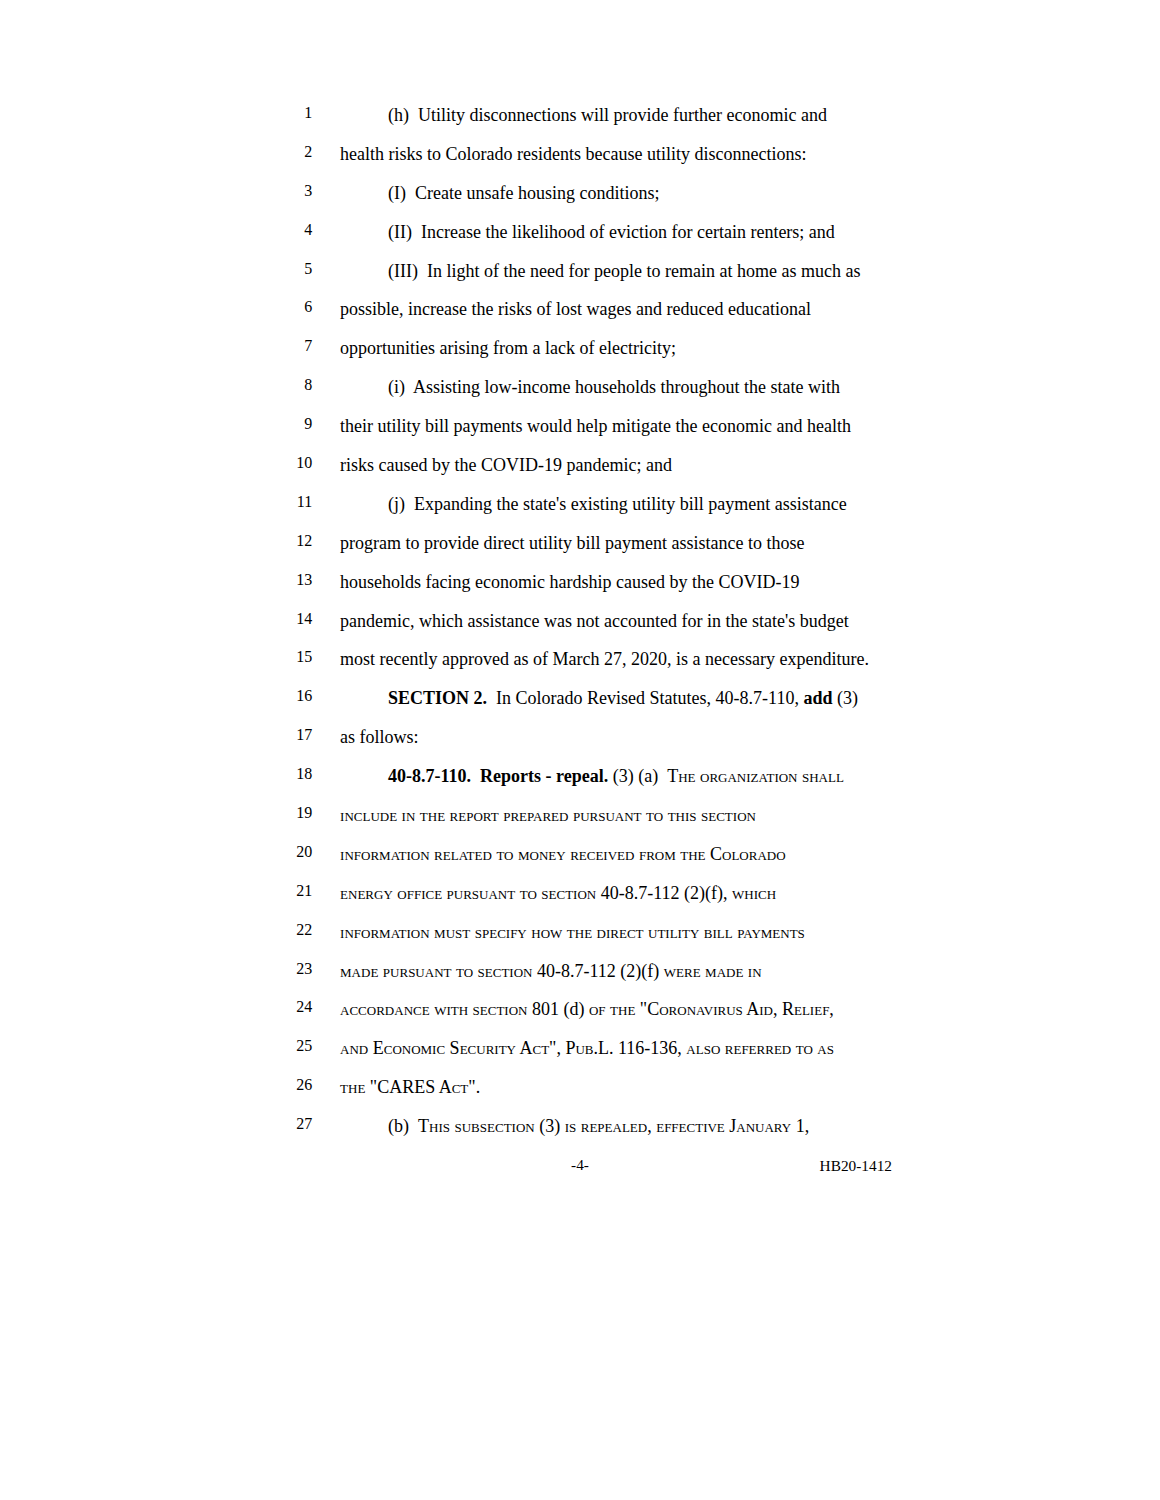| 1 | (h) Utility disconnections will provide further economic and |
| 2 | health risks to Colorado residents because utility disconnections: |
| 3 | (I) Create unsafe housing conditions; |
| 4 | (II) Increase the likelihood of eviction for certain renters; and |
| 5 | (III) In light of the need for people to remain at home as much as |
| 6 | possible, increase the risks of lost wages and reduced educational |
| 7 | opportunities arising from a lack of electricity; |
| 8 | (i) Assisting low-income households throughout the state with |
| 9 | their utility bill payments would help mitigate the economic and health |
| 10 | risks caused by the COVID-19 pandemic; and |
| 11 | (j) Expanding the state's existing utility bill payment assistance |
| 12 | program to provide direct utility bill payment assistance to those |
| 13 | households facing economic hardship caused by the COVID-19 |
| 14 | pandemic, which assistance was not accounted for in the state's budget |
| 15 | most recently approved as of March 27, 2020, is a necessary expenditure. |
| 16 | SECTION 2. In Colorado Revised Statutes, 40-8.7-110, add (3) |
| 17 | as follows: |
| 18 | 40-8.7-110. Reports - repeal. (3) (a) The organization shall |
| 19 | include in the report prepared pursuant to this section |
| 20 | information related to money received from the Colorado |
| 21 | energy office pursuant to section 40-8.7-112 (2)(f), which |
| 22 | information must specify how the direct utility bill payments |
| 23 | made pursuant to section 40-8.7-112 (2)(f) were made in |
| 24 | accordance with section 801 (d) of the "Coronavirus Aid, Relief, |
| 25 | and Economic Security Act", Pub.L. 116-136, also referred to as |
| 26 | the "CARES Act". |
| 27 | (b) This subsection (3) is repealed, effective January 1, |
-4-
HB20-1412